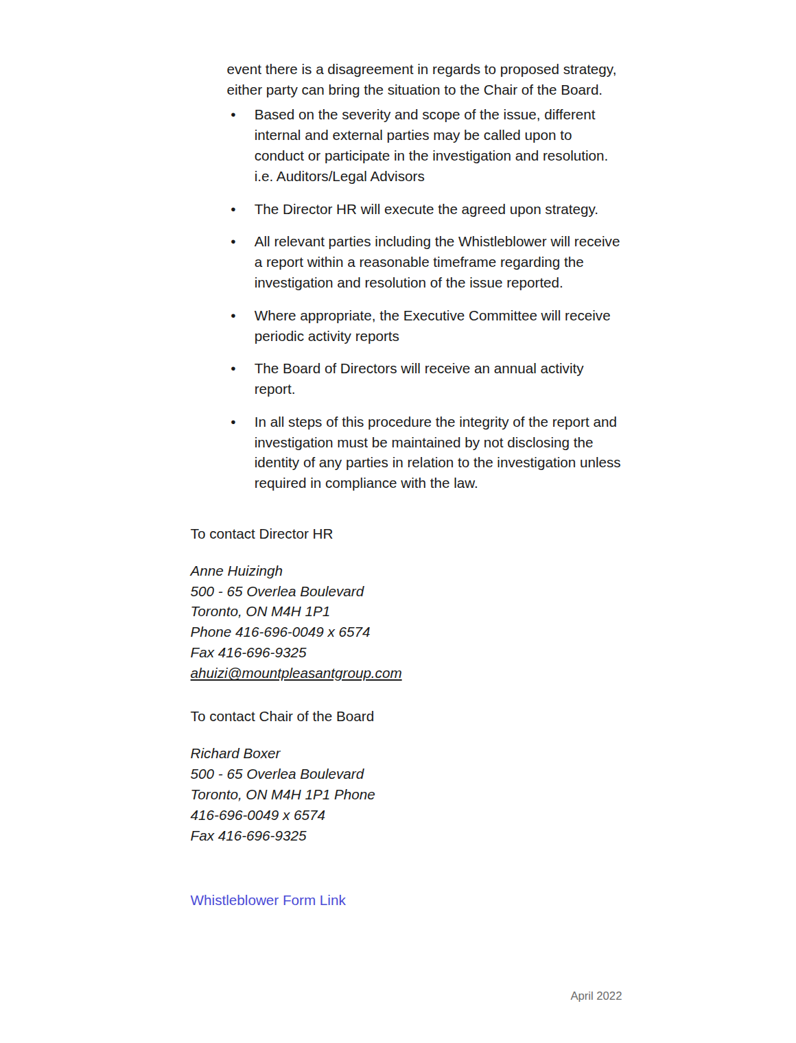event there is a disagreement in regards to proposed strategy, either party can bring the situation to the Chair of the Board.
Based on the severity and scope of the issue, different internal and external parties may be called upon to conduct or participate in the investigation and resolution. i.e. Auditors/Legal Advisors
The Director HR will execute the agreed upon strategy.
All relevant parties including the Whistleblower will receive a report within a reasonable timeframe regarding the investigation and resolution of the issue reported.
Where appropriate, the Executive Committee will receive periodic activity reports
The Board of Directors will receive an annual activity report.
In all steps of this procedure the integrity of the report and investigation must be maintained by not disclosing the identity of any parties in relation to the investigation unless required in compliance with the law.
To contact Director HR
Anne Huizingh
500 - 65 Overlea Boulevard
Toronto, ON M4H 1P1
Phone 416-696-0049 x 6574
Fax 416-696-9325
ahuizi@mountpleasantgroup.com
To contact Chair of the Board
Richard Boxer
500 - 65 Overlea Boulevard
Toronto, ON M4H 1P1 Phone
416-696-0049 x 6574
Fax 416-696-9325
Whistleblower Form Link
April 2022